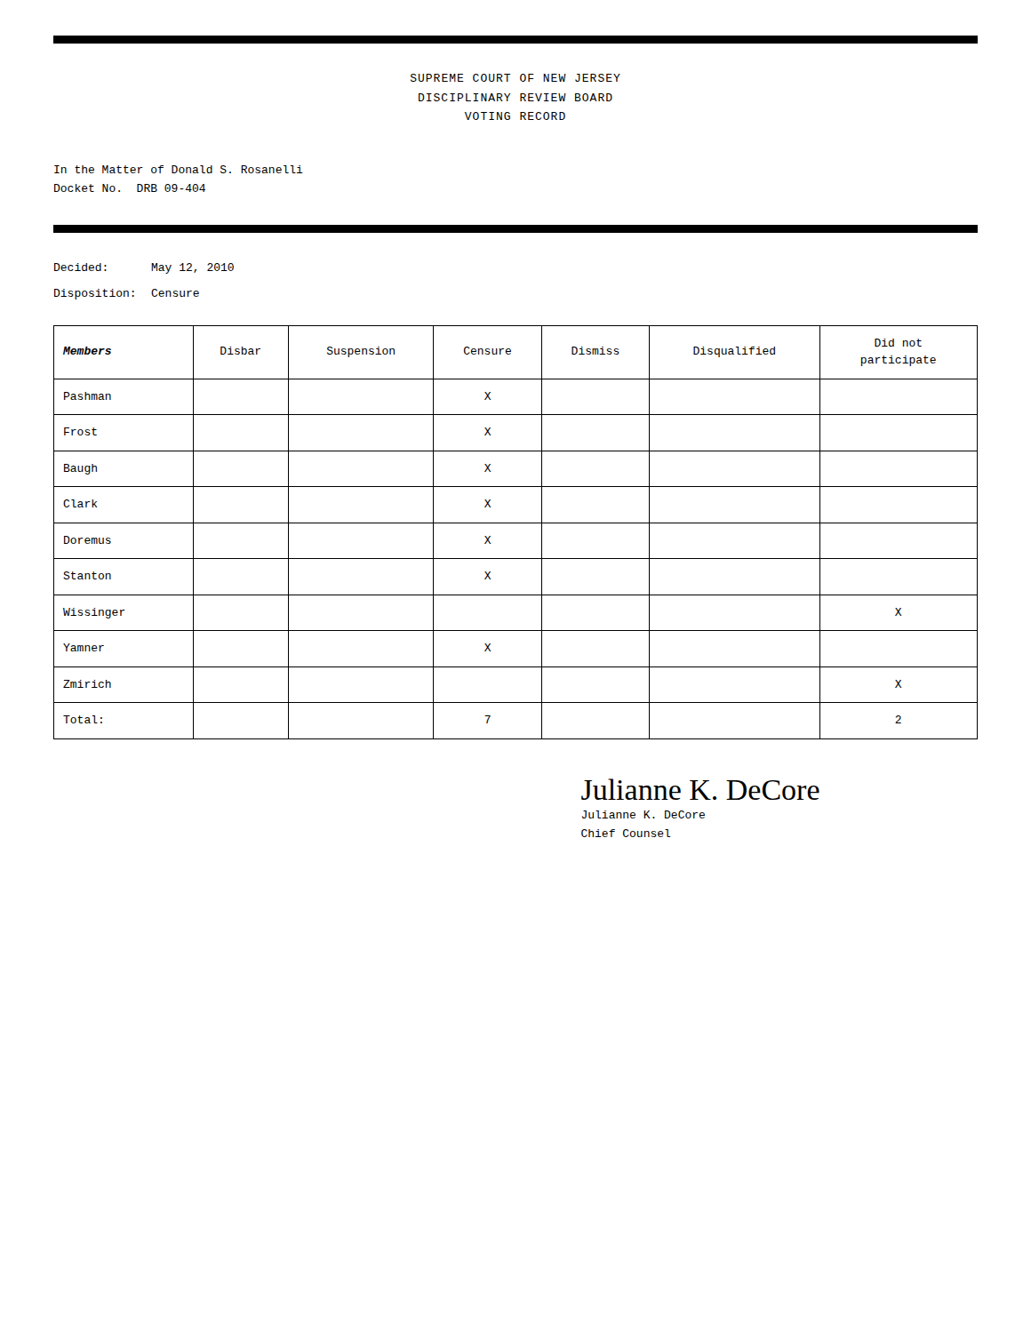SUPREME COURT OF NEW JERSEY
DISCIPLINARY REVIEW BOARD
VOTING RECORD
In the Matter of Donald S. Rosanelli
Docket No. DRB 09-404
Decided: May 12, 2010
Disposition: Censure
| Members | Disbar | Suspension | Censure | Dismiss | Disqualified | Did not participate |
| --- | --- | --- | --- | --- | --- | --- |
| Pashman | | | X | | | |
| Frost | | | X | | | |
| Baugh | | | X | | | |
| Clark | | | X | | | |
| Doremus | | | X | | | |
| Stanton | | | X | | | |
| Wissinger | | | | | | X |
| Yamner | | | X | | | |
| Zmirich | | | | | | X |
| Total: | | | 7 | | | 2 |
Julianne K. DeCore
Julianne K. DeCore
Chief Counsel